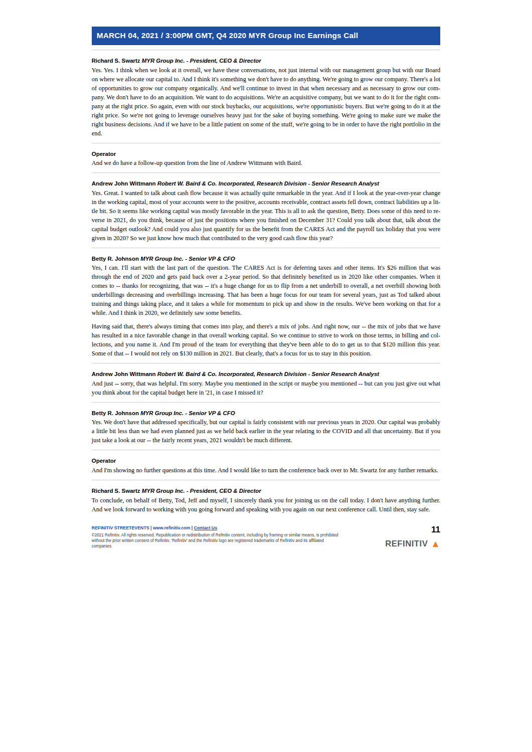MARCH 04, 2021 / 3:00PM GMT, Q4 2020 MYR Group Inc Earnings Call
Richard S. Swartz MYR Group Inc. - President, CEO & Director
Yes. Yes. I think when we look at it overall, we have these conversations, not just internal with our management group but with our Board on where we allocate our capital to. And I think it's something we don't have to do anything. We're going to grow our company. There's a lot of opportunities to grow our company organically. And we'll continue to invest in that when necessary and as necessary to grow our company. We don't have to do an acquisition. We want to do acquisitions. We're an acquisitive company, but we want to do it for the right company at the right price. So again, even with our stock buybacks, our acquisitions, we're opportunistic buyers. But we're going to do it at the right price. So we're not going to leverage ourselves heavy just for the sake of buying something. We're going to make sure we make the right business decisions. And if we have to be a little patient on some of the stuff, we're going to be in order to have the right portfolio in the end.
Operator
And we do have a follow-up question from the line of Andrew Wittmann with Baird.
Andrew John Wittmann Robert W. Baird & Co. Incorporated, Research Division - Senior Research Analyst
Yes. Great. I wanted to talk about cash flow because it was actually quite remarkable in the year. And if I look at the year-over-year change in the working capital, most of your accounts were to the positive, accounts receivable, contract assets fell down, contract liabilities up a little bit. So it seems like working capital was mostly favorable in the year. This is all to ask the question, Betty. Does some of this need to reverse in 2021, do you think, because of just the positions where you finished on December 31? Could you talk about that, talk about the capital budget outlook? And could you also just quantify for us the benefit from the CARES Act and the payroll tax holiday that you were given in 2020? So we just know how much that contributed to the very good cash flow this year?
Betty R. Johnson MYR Group Inc. - Senior VP & CFO
Yes, I can. I'll start with the last part of the question. The CARES Act is for deferring taxes and other items. It's $26 million that was through the end of 2020 and gets paid back over a 2-year period. So that definitely benefited us in 2020 like other companies. When it comes to -- thanks for recognizing, that was -- it's a huge change for us to flip from a net underbill to overall, a net overbill showing both underbillings decreasing and overbillings increasing. That has been a huge focus for our team for several years, just as Tod talked about training and things taking place, and it takes a while for momentum to pick up and show in the results. We've been working on that for a while. And I think in 2020, we definitely saw some benefits.
Having said that, there's always timing that comes into play, and there's a mix of jobs. And right now, our -- the mix of jobs that we have has resulted in a nice favorable change in that overall working capital. So we continue to strive to work on those terms, in billing and collections, and you name it. And I'm proud of the team for everything that they've been able to do to get us to that $120 million this year. Some of that -- I would not rely on $130 million in 2021. But clearly, that's a focus for us to stay in this position.
Andrew John Wittmann Robert W. Baird & Co. Incorporated, Research Division - Senior Research Analyst
And just -- sorry, that was helpful. I'm sorry. Maybe you mentioned in the script or maybe you mentioned -- but can you just give out what you think about for the capital budget here in '21, in case I missed it?
Betty R. Johnson MYR Group Inc. - Senior VP & CFO
Yes. We don't have that addressed specifically, but our capital is fairly consistent with our previous years in 2020. Our capital was probably a little bit less than we had even planned just as we held back earlier in the year relating to the COVID and all that uncertainty. But if you just take a look at our -- the fairly recent years, 2021 wouldn't be much different.
Operator
And I'm showing no further questions at this time. And I would like to turn the conference back over to Mr. Swartz for any further remarks.
Richard S. Swartz MYR Group Inc. - President, CEO & Director
To conclude, on behalf of Betty, Tod, Jeff and myself, I sincerely thank you for joining us on the call today. I don't have anything further. And we look forward to working with you going forward and speaking with you again on our next conference call. Until then, stay safe.
REFINITIV STREETEVENTS | www.refinitiv.com | Contact Us
©2021 Refinitiv. All rights reserved. Republication or redistribution of Refinitiv content, including by framing or similar means, is prohibited without the prior written consent of Refinitiv. 'Refinitiv' and the Refinitiv logo are registered trademarks of Refinitiv and its affiliated companies.
11
REFINITIV▲